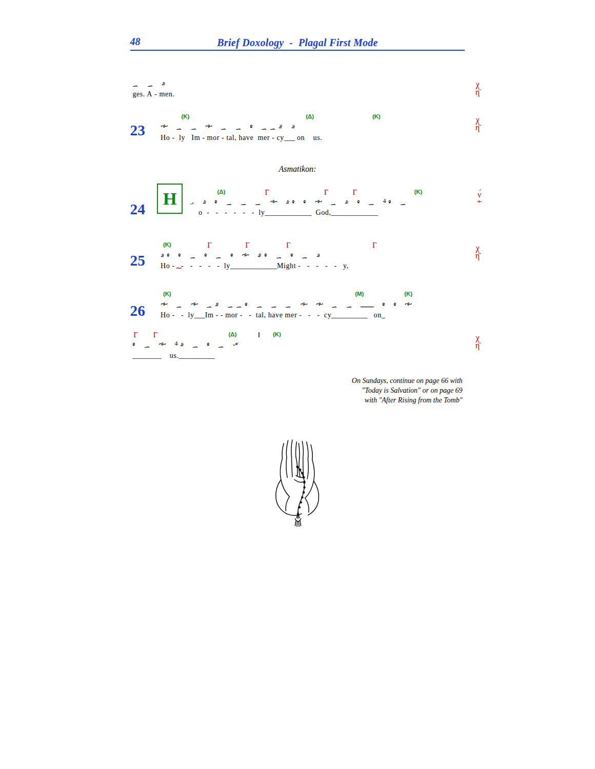48
Brief Doxology - Plagal First Mode
𝂰 𝂰 𝃁
ges. A - men.
χ
η̈
23
(Κ) (Δ) (Κ)
𝃅 𝂰 𝂰 𝃅 𝂰 𝂰 𝃈 𝂰𝂰𝃂 𝃁
Ho - ly Im - mor - tal, have mer - cy___ on us.
χ
η̈
Asmatikon:
24
H
(Δ) (Κ)
𝃉 𝃁 𝃈 Γ𝂰 𝂰 𝂰 𝃆 Γ𝃁𝃈 Γ𝃈 𝃅 𝂰 𝃁 𝃈 𝂰 4𝃈 𝂰
o - - - - - - ly_____________ God,_____________
ν́
𝃅
25
(Κ)
𝃁𝃈 Γ𝃈 𝂰 Γ𝃈 𝂰 Γ𝃈 𝃆 𝃂𝃈 𝂰 Γ𝃈 𝂰 𝃁 ∼
Ho - - - - - - ly_____________Might - - - - - y,
χ
η̈
26
(Κ) (Μ) (Κ)
𝃅 𝂰 𝃅 𝂰𝃂 𝂰𝂰𝃈 𝂰 𝂰 𝂰 𝃆 𝃅 𝂰 𝂰 — 𝃈 𝃈 𝃅
Ho - - ly___Im - - mor - - tal, have mer - - - cy__________ on_
(Δ) | (Κ)
ΓΓ𝃈 𝂰 𝃆 4𝃁 𝂰 𝃈 𝂰 𝃉
________ us.__________
χ
η̈
On Sundays, continue on page 66 with
"Today is Salvation" or on page 69
with "After Rising from the Tomb"